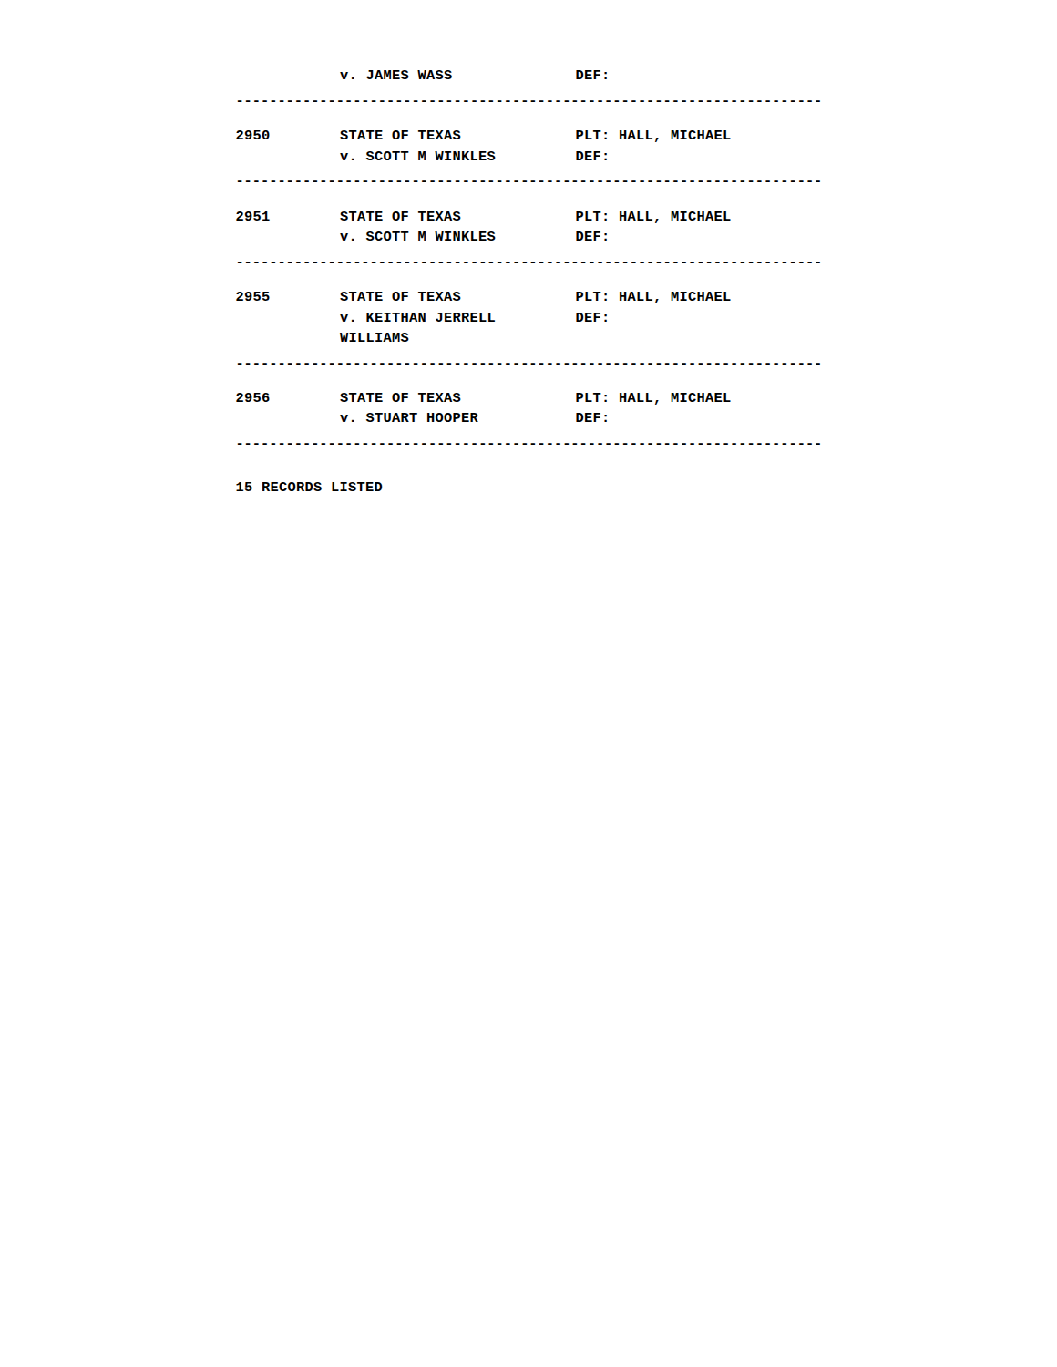| | v. JAMES WASS | DEF: |
-----------------------------------------------------------------------------
| 2950 | STATE OF TEXAS | PLT: HALL, MICHAEL |
| | v. SCOTT M WINKLES | DEF: |
-----------------------------------------------------------------------------
| 2951 | STATE OF TEXAS | PLT: HALL, MICHAEL |
| | v. SCOTT M WINKLES | DEF: |
-----------------------------------------------------------------------------
| 2955 | STATE OF TEXAS | PLT: HALL, MICHAEL |
| | v. KEITHAN JERRELL | DEF: |
| | WILLIAMS | |
-----------------------------------------------------------------------------
| 2956 | STATE OF TEXAS | PLT: HALL, MICHAEL |
| | v. STUART HOOPER | DEF: |
-----------------------------------------------------------------------------
15 RECORDS LISTED